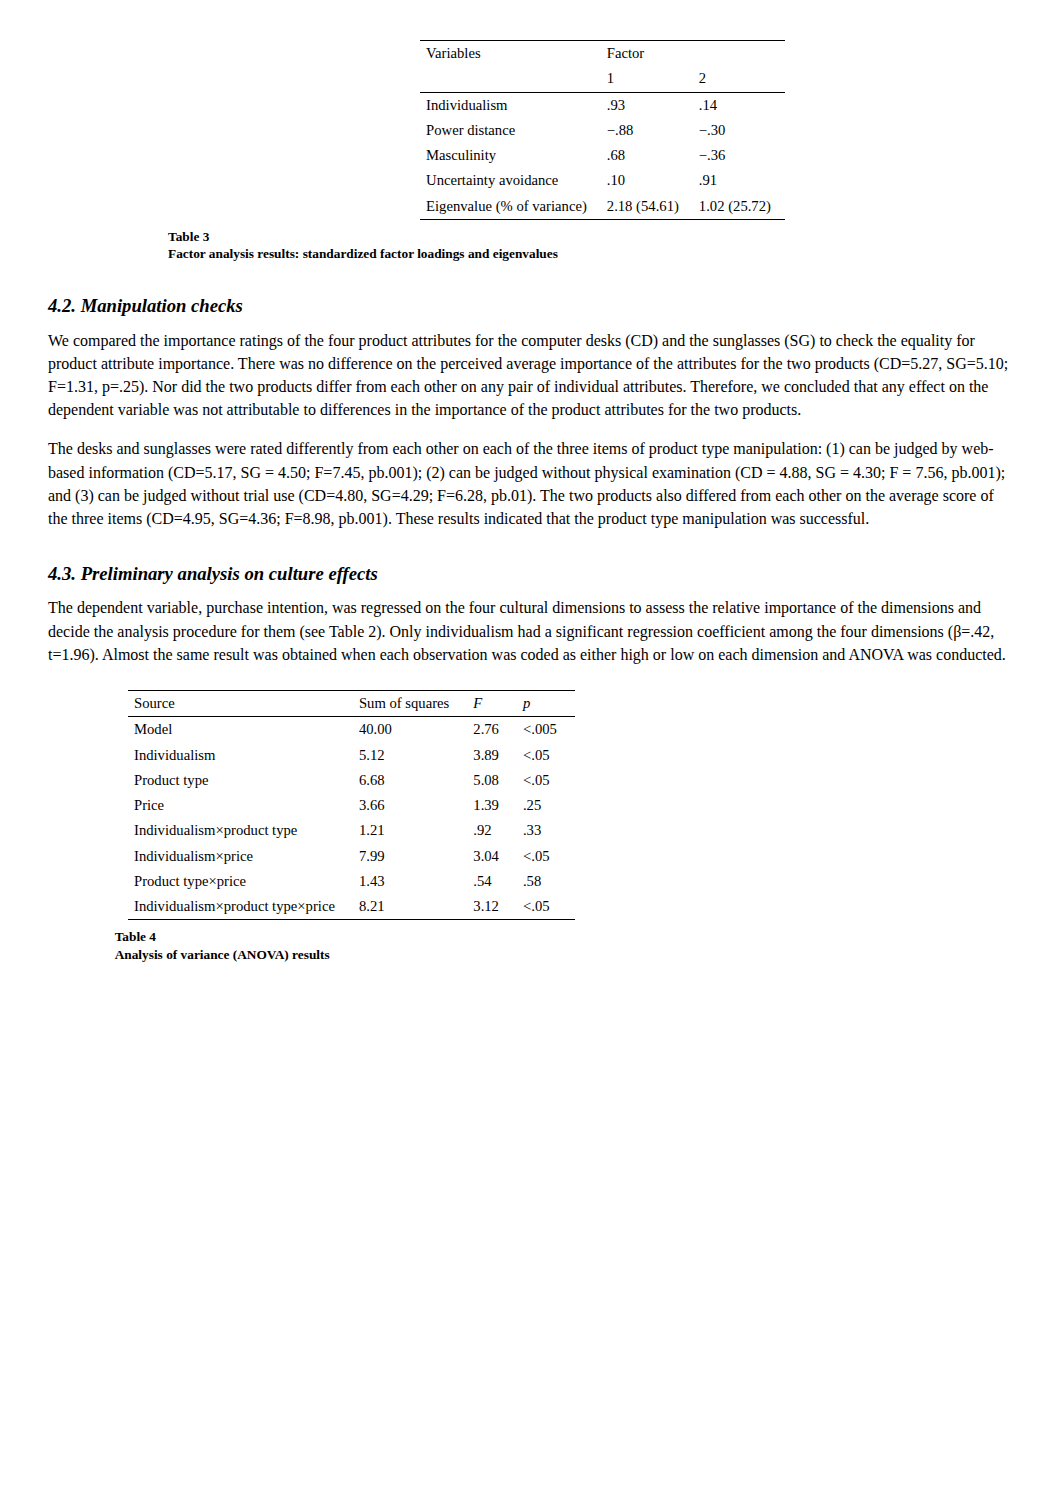| Variables | Factor |
| --- | --- |
| | 1 | 2 |
| Individualism | .93 | .14 |
| Power distance | −.88 | −.30 |
| Masculinity | .68 | −.36 |
| Uncertainty avoidance | .10 | .91 |
| Eigenvalue (% of variance) | 2.18 (54.61) | 1.02 (25.72) |
Table 3
Factor analysis results: standardized factor loadings and eigenvalues
4.2. Manipulation checks
We compared the importance ratings of the four product attributes for the computer desks (CD) and the sunglasses (SG) to check the equality for product attribute importance. There was no difference on the perceived average importance of the attributes for the two products (CD=5.27, SG=5.10; F=1.31, p=.25). Nor did the two products differ from each other on any pair of individual attributes. Therefore, we concluded that any effect on the dependent variable was not attributable to differences in the importance of the product attributes for the two products.
The desks and sunglasses were rated differently from each other on each of the three items of product type manipulation: (1) can be judged by web-based information (CD=5.17, SG = 4.50; F=7.45, pb.001); (2) can be judged without physical examination (CD = 4.88, SG = 4.30; F = 7.56, pb.001); and (3) can be judged without trial use (CD=4.80, SG=4.29; F=6.28, pb.01). The two products also differed from each other on the average score of the three items (CD=4.95, SG=4.36; F=8.98, pb.001). These results indicated that the product type manipulation was successful.
4.3. Preliminary analysis on culture effects
The dependent variable, purchase intention, was regressed on the four cultural dimensions to assess the relative importance of the dimensions and decide the analysis procedure for them (see Table 2). Only individualism had a significant regression coefficient among the four dimensions (β=.42, t=1.96). Almost the same result was obtained when each observation was coded as either high or low on each dimension and ANOVA was conducted.
| Source | Sum of squares | F | p |
| --- | --- | --- | --- |
| Model | 40.00 | 2.76 | <.005 |
| Individualism | 5.12 | 3.89 | <.05 |
| Product type | 6.68 | 5.08 | <.05 |
| Price | 3.66 | 1.39 | .25 |
| Individualism×product type | 1.21 | .92 | .33 |
| Individualism×price | 7.99 | 3.04 | <.05 |
| Product type×price | 1.43 | .54 | .58 |
| Individualism×product type×price | 8.21 | 3.12 | <.05 |
Table 4
Analysis of variance (ANOVA) results